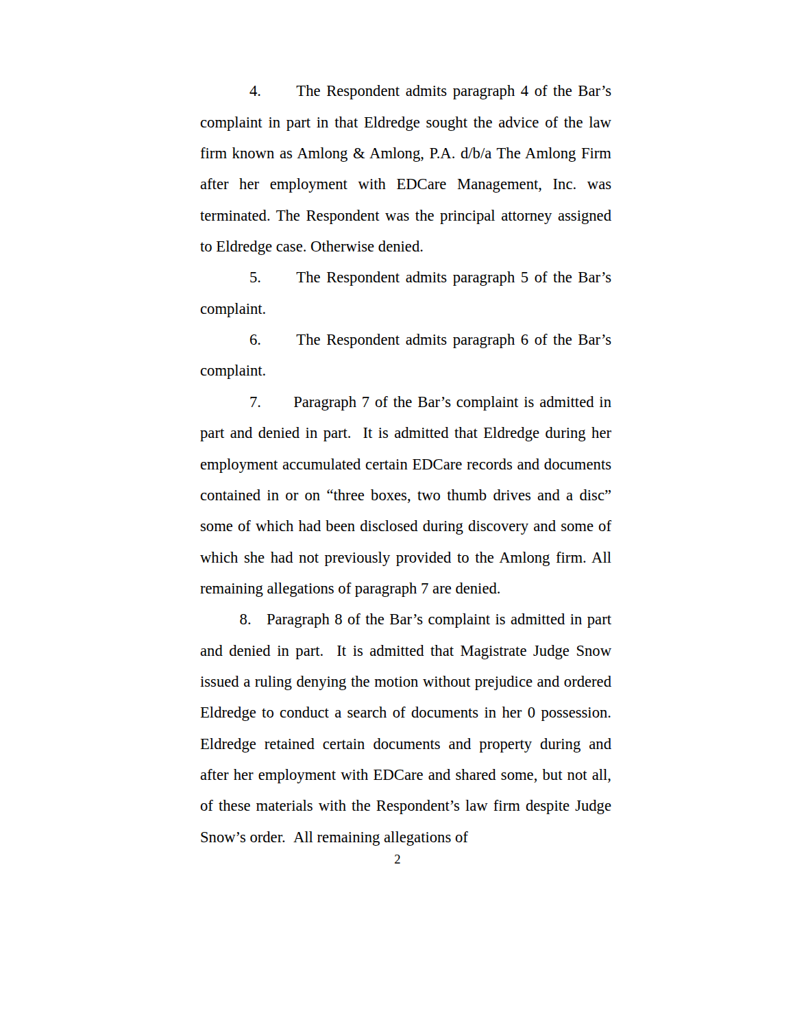4. The Respondent admits paragraph 4 of the Bar’s complaint in part in that Eldredge sought the advice of the law firm known as Amlong & Amlong, P.A. d/b/a The Amlong Firm after her employment with EDCare Management, Inc. was terminated. The Respondent was the principal attorney assigned to Eldredge case. Otherwise denied.
5. The Respondent admits paragraph 5 of the Bar’s complaint.
6. The Respondent admits paragraph 6 of the Bar’s complaint.
7. Paragraph 7 of the Bar’s complaint is admitted in part and denied in part. It is admitted that Eldredge during her employment accumulated certain EDCare records and documents contained in or on “three boxes, two thumb drives and a disc” some of which had been disclosed during discovery and some of which she had not previously provided to the Amlong firm. All remaining allegations of paragraph 7 are denied.
8. Paragraph 8 of the Bar’s complaint is admitted in part and denied in part. It is admitted that Magistrate Judge Snow issued a ruling denying the motion without prejudice and ordered Eldredge to conduct a search of documents in her 0 possession. Eldredge retained certain documents and property during and after her employment with EDCare and shared some, but not all, of these materials with the Respondent’s law firm despite Judge Snow’s order. All remaining allegations of
2